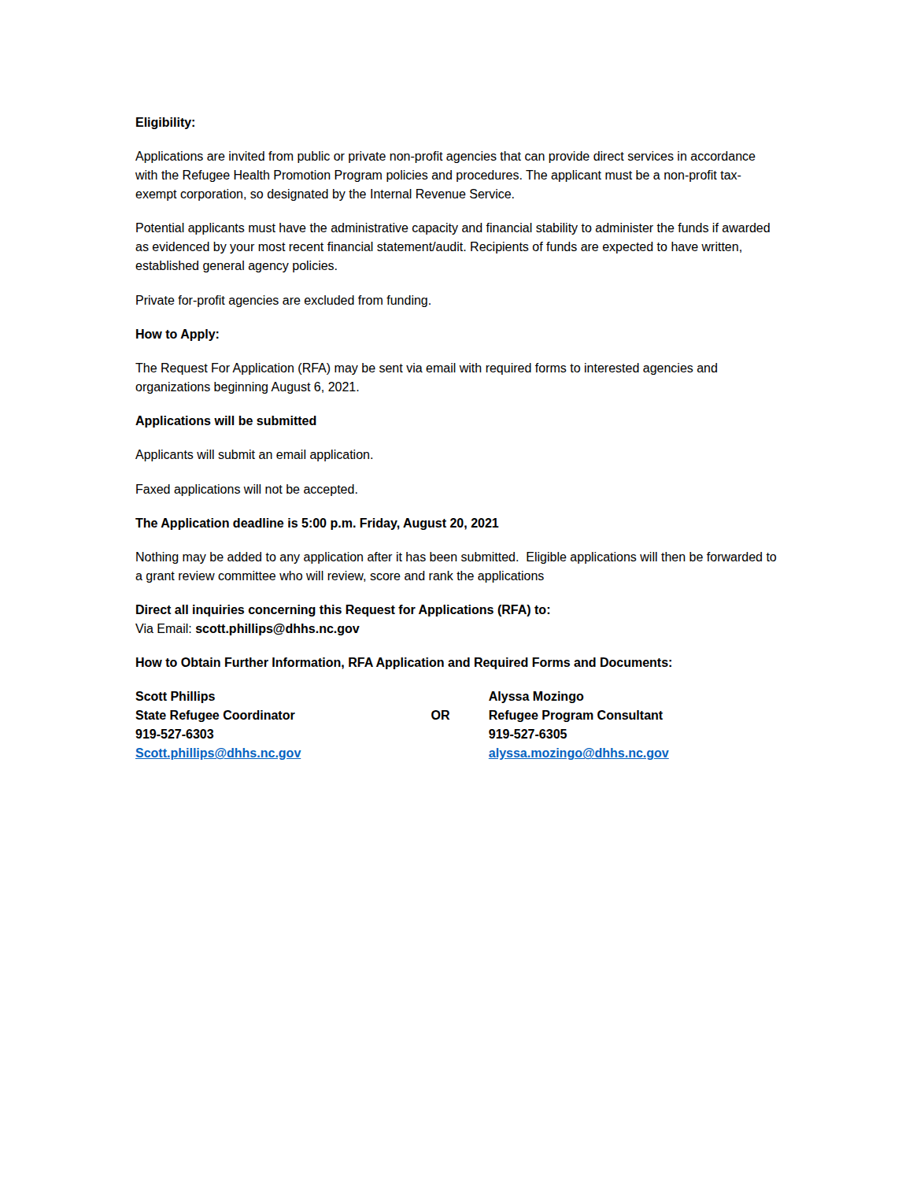Eligibility:
Applications are invited from public or private non-profit agencies that can provide direct services in accordance with the Refugee Health Promotion Program policies and procedures. The applicant must be a non-profit tax-exempt corporation, so designated by the Internal Revenue Service.
Potential applicants must have the administrative capacity and financial stability to administer the funds if awarded as evidenced by your most recent financial statement/audit. Recipients of funds are expected to have written, established general agency policies.
Private for-profit agencies are excluded from funding.
How to Apply:
The Request For Application (RFA) may be sent via email with required forms to interested agencies and organizations beginning August 6, 2021.
Applications will be submitted
Applicants will submit an email application.
Faxed applications will not be accepted.
The Application deadline is 5:00 p.m. Friday, August 20, 2021
Nothing may be added to any application after it has been submitted. Eligible applications will then be forwarded to a grant review committee who will review, score and rank the applications
Direct all inquiries concerning this Request for Applications (RFA) to:
Via Email: scott.phillips@dhhs.nc.gov
How to Obtain Further Information, RFA Application and Required Forms and Documents:
| Scott Phillips | | Alyssa Mozingo |
| State Refugee Coordinator | OR | Refugee Program Consultant |
| 919-527-6303 | | 919-527-6305 |
| Scott.phillips@dhhs.nc.gov | | alyssa.mozingo@dhhs.nc.gov |